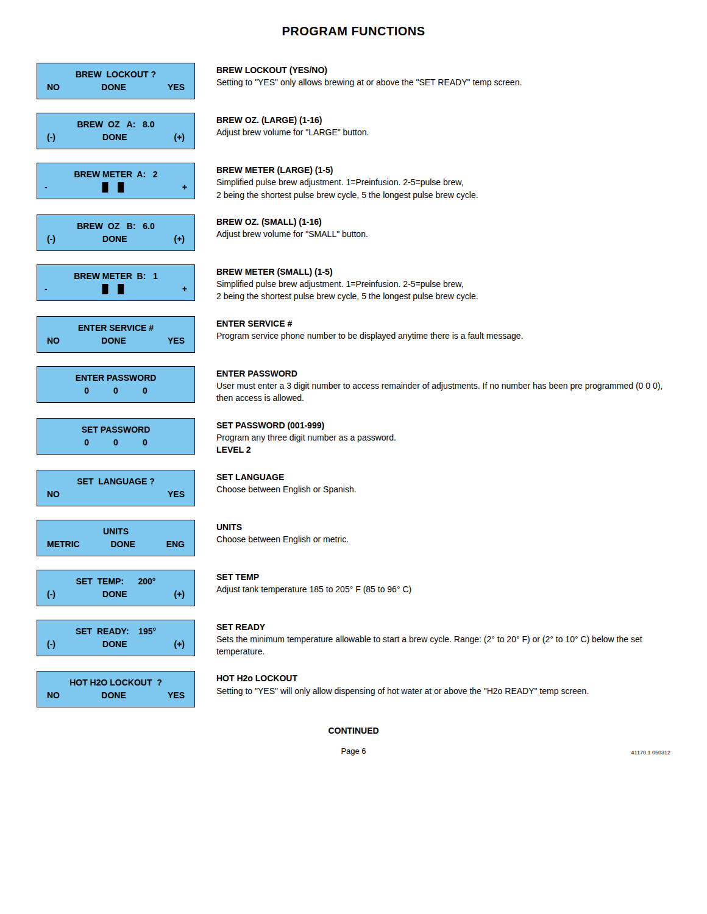PROGRAM FUNCTIONS
BREW LOCKOUT ? NO DONE YES
BREW LOCKOUT (YES/NO) Setting to "YES" only allows brewing at or above the "SET READY" temp screen.
BREW OZ A: 8.0 (-) DONE(+)
BREW OZ. (LARGE) (1-16) Adjust brew volume for "LARGE" button.
BREW METER A: 2 -█ █+
BREW METER (LARGE) (1-5) Simplified pulse brew adjustment. 1=Preinfusion. 2-5=pulse brew, 2 being the shortest pulse brew cycle, 5 the longest pulse brew cycle.
BREW OZ B: 6.0 (-) DONE(+)
BREW OZ. (SMALL) (1-16) Adjust brew volume for "SMALL" button.
BREW METER B: 1 -█ █+
BREW METER (SMALL) (1-5) Simplified pulse brew adjustment. 1=Preinfusion. 2-5=pulse brew, 2 being the shortest pulse brew cycle, 5 the longest pulse brew cycle.
ENTER SERVICE # NO DONE YES
ENTER SERVICE # Program service phone number to be displayed anytime there is a fault message.
ENTER PASSWORD 000
ENTER PASSWORD User must enter a 3 digit number to access remainder of adjustments. If no number has been pre programmed (0 0 0), then access is allowed.
SET PASSWORD 000
SET PASSWORD (001-999) Program any three digit number as a password. LEVEL 2
SET LANGUAGE ? NO YES
SET LANGUAGE Choose between English or Spanish.
UNITS METRIC DONE ENG
UNITS Choose between English or metric.
SET TEMP: 200° (-) DONE(+)
SET TEMP Adjust tank temperature 185 to 205° F (85 to 96° C)
SET READY: 195° (-) DONE(+)
SET READY Sets the minimum temperature allowable to start a brew cycle. Range: (2° to 20° F) or (2° to 10° C) below the set temperature.
HOT H2O LOCKOUT ? NO DONE YES
HOT H2o LOCKOUT Setting to "YES" will only allow dispensing of hot water at or above the "H2o READY" temp screen.
CONTINUED
Page 6 41170.1 050312